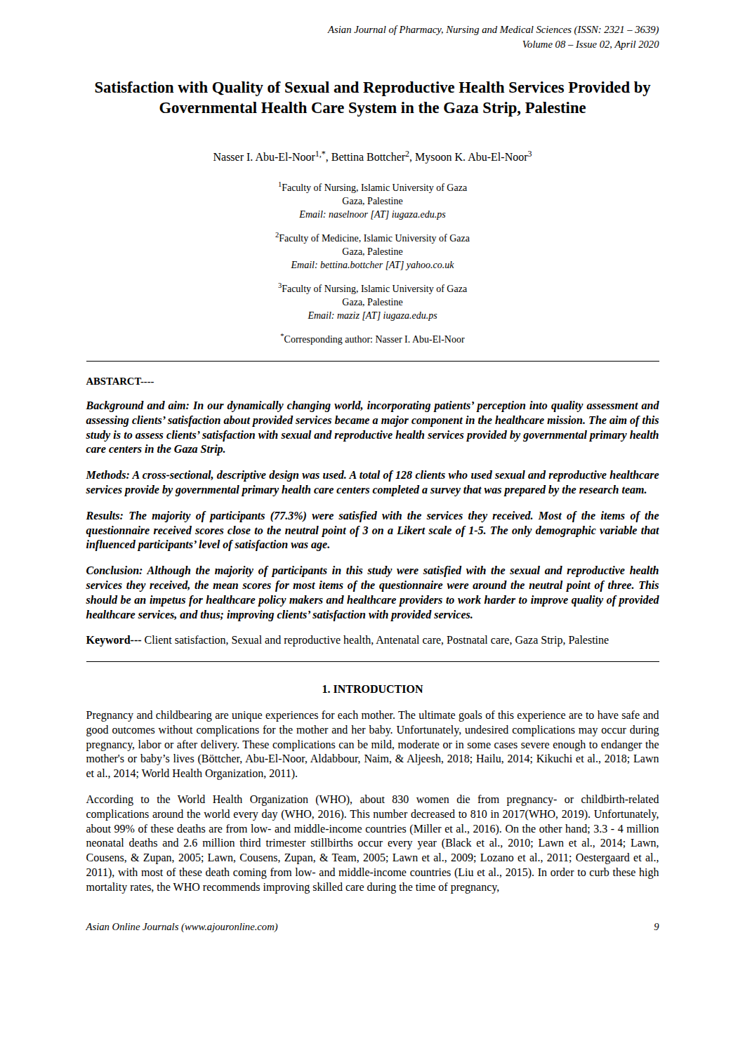Asian Journal of Pharmacy, Nursing and Medical Sciences (ISSN: 2321 – 3639)
Volume 08 – Issue 02, April 2020
Satisfaction with Quality of Sexual and Reproductive Health Services Provided by Governmental Health Care System in the Gaza Strip, Palestine
Nasser I. Abu-El-Noor1,*, Bettina Bottcher2, Mysoon K. Abu-El-Noor3
1Faculty of Nursing, Islamic University of Gaza
Gaza, Palestine
Email: naselnoor [AT] iugaza.edu.ps
2Faculty of Medicine, Islamic University of Gaza
Gaza, Palestine
Email: bettina.bottcher [AT] yahoo.co.uk
3Faculty of Nursing, Islamic University of Gaza
Gaza, Palestine
Email: maziz [AT] iugaza.edu.ps
*Corresponding author: Nasser I. Abu-El-Noor
ABSTARCT----
Background and aim: In our dynamically changing world, incorporating patients’ perception into quality assessment and assessing clients’ satisfaction about provided services became a major component in the healthcare mission. The aim of this study is to assess clients’ satisfaction with sexual and reproductive health services provided by governmental primary health care centers in the Gaza Strip.
Methods: A cross-sectional, descriptive design was used. A total of 128 clients who used sexual and reproductive healthcare services provide by governmental primary health care centers completed a survey that was prepared by the research team.
Results: The majority of participants (77.3%) were satisfied with the services they received. Most of the items of the questionnaire received scores close to the neutral point of 3 on a Likert scale of 1-5. The only demographic variable that influenced participants’ level of satisfaction was age.
Conclusion: Although the majority of participants in this study were satisfied with the sexual and reproductive health services they received, the mean scores for most items of the questionnaire were around the neutral point of three. This should be an impetus for healthcare policy makers and healthcare providers to work harder to improve quality of provided healthcare services, and thus; improving clients’ satisfaction with provided services.
Keyword--- Client satisfaction, Sexual and reproductive health, Antenatal care, Postnatal care, Gaza Strip, Palestine
1. INTRODUCTION
Pregnancy and childbearing are unique experiences for each mother. The ultimate goals of this experience are to have safe and good outcomes without complications for the mother and her baby. Unfortunately, undesired complications may occur during pregnancy, labor or after delivery. These complications can be mild, moderate or in some cases severe enough to endanger the mother's or baby’s lives (Böttcher, Abu-El-Noor, Aldabbour, Naim, & Aljeesh, 2018; Hailu, 2014; Kikuchi et al., 2018; Lawn et al., 2014; World Health Organization, 2011).
According to the World Health Organization (WHO), about 830 women die from pregnancy- or childbirth-related complications around the world every day (WHO, 2016). This number decreased to 810 in 2017(WHO, 2019). Unfortunately, about 99% of these deaths are from low- and middle-income countries (Miller et al., 2016). On the other hand; 3.3 - 4 million neonatal deaths and 2.6 million third trimester stillbirths occur every year (Black et al., 2010; Lawn et al., 2014; Lawn, Cousens, & Zupan, 2005; Lawn, Cousens, Zupan, & Team, 2005; Lawn et al., 2009; Lozano et al., 2011; Oestergaard et al., 2011), with most of these death coming from low- and middle-income countries (Liu et al., 2015). In order to curb these high mortality rates, the WHO recommends improving skilled care during the time of pregnancy,
Asian Online Journals (www.ajouronline.com) 9